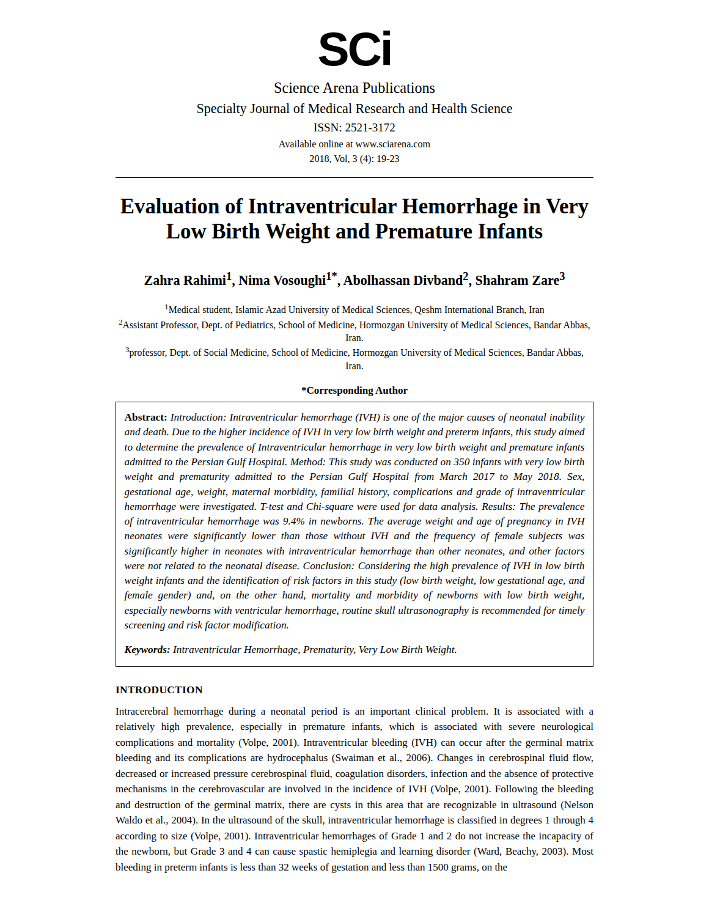SCi
Science Arena Publications
Specialty Journal of Medical Research and Health Science
ISSN: 2521-3172
Available online at www.sciarena.com
2018, Vol, 3 (4): 19-23
Evaluation of Intraventricular Hemorrhage in Very Low Birth Weight and Premature Infants
Zahra Rahimi1, Nima Vosoughi1*, Abolhassan Divband2, Shahram Zare3
1Medical student, Islamic Azad University of Medical Sciences, Qeshm International Branch, Iran
2Assistant Professor, Dept. of Pediatrics, School of Medicine, Hormozgan University of Medical Sciences, Bandar Abbas, Iran.
3professor, Dept. of Social Medicine, School of Medicine, Hormozgan University of Medical Sciences, Bandar Abbas, Iran.
*Corresponding Author
Abstract: Introduction: Intraventricular hemorrhage (IVH) is one of the major causes of neonatal inability and death. Due to the higher incidence of IVH in very low birth weight and preterm infants, this study aimed to determine the prevalence of Intraventricular hemorrhage in very low birth weight and premature infants admitted to the Persian Gulf Hospital. Method: This study was conducted on 350 infants with very low birth weight and prematurity admitted to the Persian Gulf Hospital from March 2017 to May 2018. Sex, gestational age, weight, maternal morbidity, familial history, complications and grade of intraventricular hemorrhage were investigated. T-test and Chi-square were used for data analysis. Results: The prevalence of intraventricular hemorrhage was 9.4% in newborns. The average weight and age of pregnancy in IVH neonates were significantly lower than those without IVH and the frequency of female subjects was significantly higher in neonates with intraventricular hemorrhage than other neonates, and other factors were not related to the neonatal disease. Conclusion: Considering the high prevalence of IVH in low birth weight infants and the identification of risk factors in this study (low birth weight, low gestational age, and female gender) and, on the other hand, mortality and morbidity of newborns with low birth weight, especially newborns with ventricular hemorrhage, routine skull ultrasonography is recommended for timely screening and risk factor modification.
Keywords: Intraventricular Hemorrhage, Prematurity, Very Low Birth Weight.
INTRODUCTION
Intracerebral hemorrhage during a neonatal period is an important clinical problem. It is associated with a relatively high prevalence, especially in premature infants, which is associated with severe neurological complications and mortality (Volpe, 2001). Intraventricular bleeding (IVH) can occur after the germinal matrix bleeding and its complications are hydrocephalus (Swaiman et al., 2006). Changes in cerebrospinal fluid flow, decreased or increased pressure cerebrospinal fluid, coagulation disorders, infection and the absence of protective mechanisms in the cerebrovascular are involved in the incidence of IVH (Volpe, 2001). Following the bleeding and destruction of the germinal matrix, there are cysts in this area that are recognizable in ultrasound (Nelson Waldo et al., 2004). In the ultrasound of the skull, intraventricular hemorrhage is classified in degrees 1 through 4 according to size (Volpe, 2001). Intraventricular hemorrhages of Grade 1 and 2 do not increase the incapacity of the newborn, but Grade 3 and 4 can cause spastic hemiplegia and learning disorder (Ward, Beachy, 2003). Most bleeding in preterm infants is less than 32 weeks of gestation and less than 1500 grams, on the